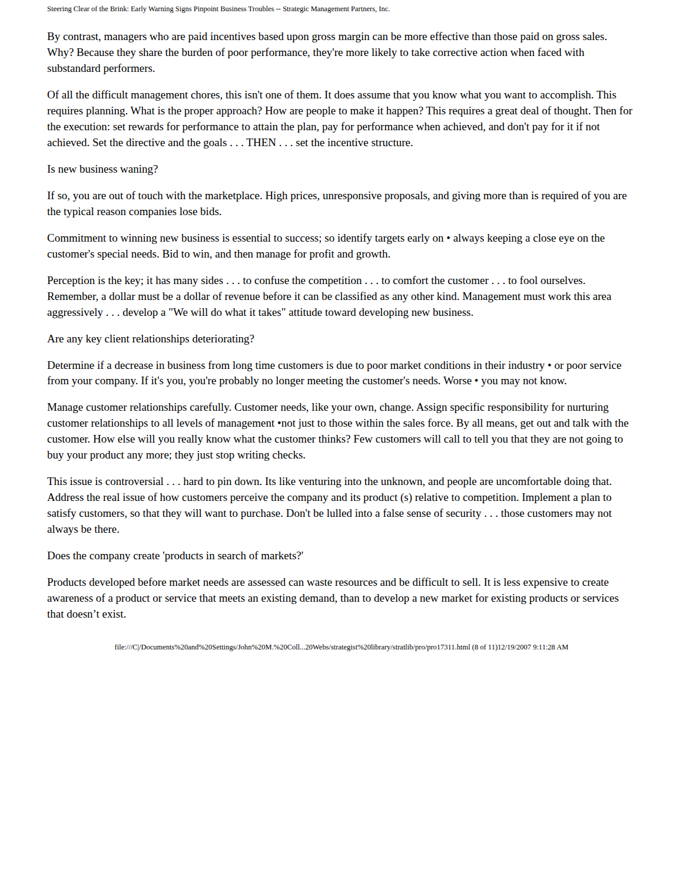Steering Clear of the Brink: Early Warning Signs Pinpoint Business Troubles -- Strategic Management Partners, Inc.
By contrast, managers who are paid incentives based upon gross margin can be more effective than those paid on gross sales. Why? Because they share the burden of poor performance, they're more likely to take corrective action when faced with substandard performers.
Of all the difficult management chores, this isn't one of them. It does assume that you know what you want to accomplish. This requires planning. What is the proper approach? How are people to make it happen? This requires a great deal of thought. Then for the execution: set rewards for performance to attain the plan, pay for performance when achieved, and don't pay for it if not achieved. Set the directive and the goals . . . THEN . . . set the incentive structure.
Is new business waning?
If so, you are out of touch with the marketplace. High prices, unresponsive proposals, and giving more than is required of you are the typical reason companies lose bids.
Commitment to winning new business is essential to success; so identify targets early on • always keeping a close eye on the customer's special needs. Bid to win, and then manage for profit and growth.
Perception is the key; it has many sides . . . to confuse the competition . . . to comfort the customer . . . to fool ourselves. Remember, a dollar must be a dollar of revenue before it can be classified as any other kind. Management must work this area aggressively . . . develop a "We will do what it takes" attitude toward developing new business.
Are any key client relationships deteriorating?
Determine if a decrease in business from long time customers is due to poor market conditions in their industry • or poor service from your company. If it's you, you're probably no longer meeting the customer's needs. Worse • you may not know.
Manage customer relationships carefully. Customer needs, like your own, change. Assign specific responsibility for nurturing customer relationships to all levels of management •not just to those within the sales force. By all means, get out and talk with the customer. How else will you really know what the customer thinks? Few customers will call to tell you that they are not going to buy your product any more; they just stop writing checks.
This issue is controversial . . . hard to pin down. Its like venturing into the unknown, and people are uncomfortable doing that. Address the real issue of how customers perceive the company and its product (s) relative to competition. Implement a plan to satisfy customers, so that they will want to purchase. Don't be lulled into a false sense of security . . . those customers may not always be there.
Does the company create 'products in search of markets?'
Products developed before market needs are assessed can waste resources and be difficult to sell. It is less expensive to create awareness of a product or service that meets an existing demand, than to develop a new market for existing products or services that doesn’t exist.
file:///C|/Documents%20and%20Settings/John%20M.%20Coll...20Webs/strategist%20library/stratlib/pro/pro17311.html (8 of 11)12/19/2007 9:11:28 AM